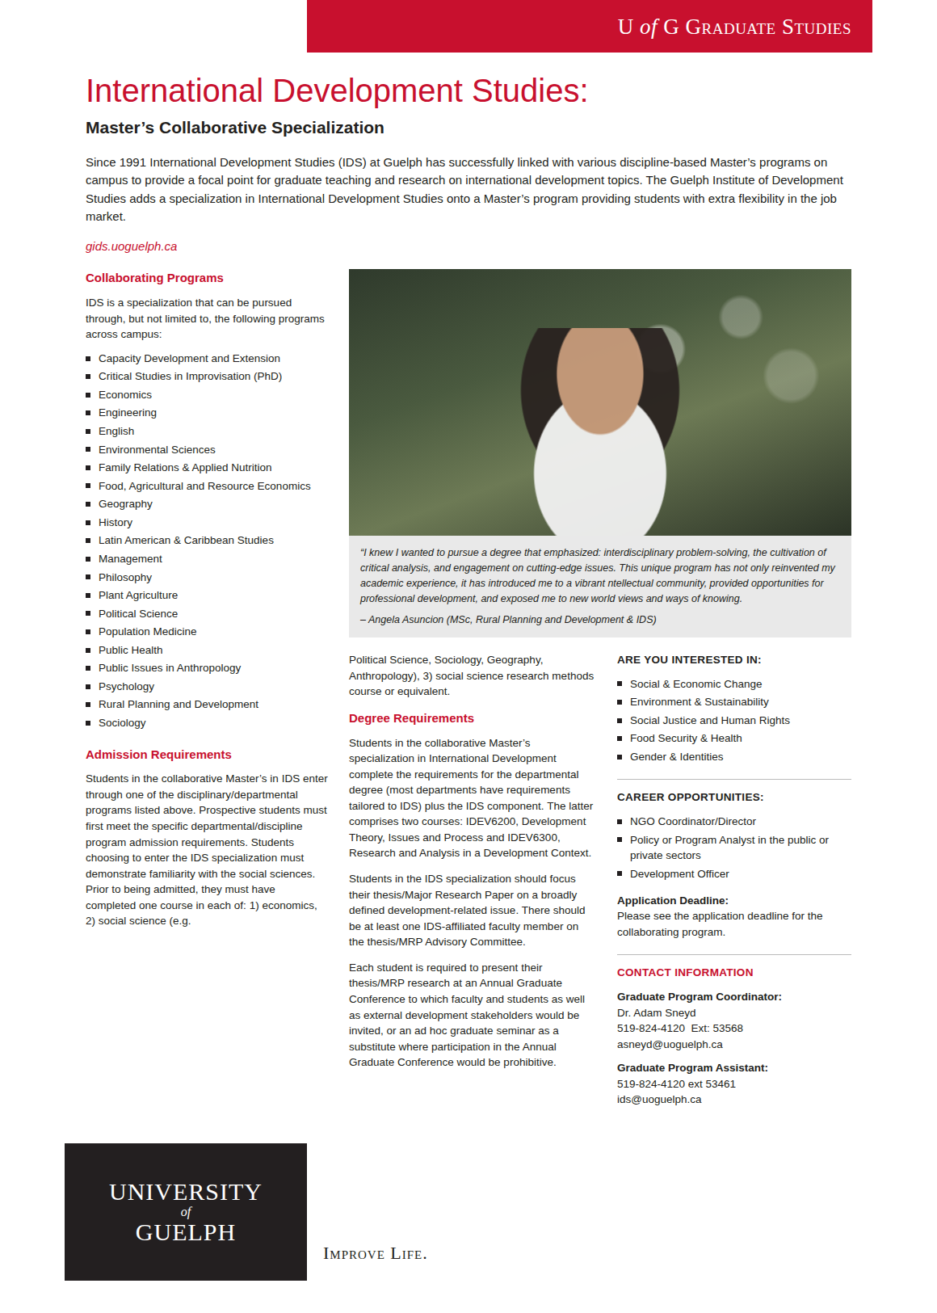U of G Graduate Studies
International Development Studies:
Master’s Collaborative Specialization
Since 1991 International Development Studies (IDS) at Guelph has successfully linked with various discipline-based Master’s programs on campus to provide a focal point for graduate teaching and research on international development topics. The Guelph Institute of Development Studies adds a specialization in International Development Studies onto a Master’s program providing students with extra flexibility in the job market.
gids.uoguelph.ca
Collaborating Programs
IDS is a specialization that can be pursued through, but not limited to, the following programs across campus:
Capacity Development and Extension
Critical Studies in Improvisation (PhD)
Economics
Engineering
English
Environmental Sciences
Family Relations & Applied Nutrition
Food, Agricultural and Resource Economics
Geography
History
Latin American & Caribbean Studies
Management
Philosophy
Plant Agriculture
Political Science
Population Medicine
Public Health
Public Issues in Anthropology
Psychology
Rural Planning and Development
Sociology
Admission Requirements
Students in the collaborative Master’s in IDS enter through one of the disciplinary/departmental programs listed above. Prospective students must first meet the specific departmental/discipline program admission requirements. Students choosing to enter the IDS specialization must demonstrate familiarity with the social sciences. Prior to being admitted, they must have completed one course in each of: 1) economics, 2) social science (e.g.
“I knew I wanted to pursue a degree that emphasized: interdisciplinary problem-solving, the cultivation of critical analysis, and engagement on cutting-edge issues. This unique program has not only reinvented my academic experience, it has introduced me to a vibrant ntellectual community, provided opportunities for professional development, and exposed me to new world views and ways of knowing. – Angela Asuncion (MSc, Rural Planning and Development & IDS)
Political Science, Sociology, Geography, Anthropology), 3) social science research methods course or equivalent.
Degree Requirements
Students in the collaborative Master’s specialization in International Development complete the requirements for the departmental degree (most departments have requirements tailored to IDS) plus the IDS component. The latter comprises two courses: IDEV6200, Development Theory, Issues and Process and IDEV6300, Research and Analysis in a Development Context.
Students in the IDS specialization should focus their thesis/Major Research Paper on a broadly defined development-related issue. There should be at least one IDS-affiliated faculty member on the thesis/MRP Advisory Committee.
Each student is required to present their thesis/MRP research at an Annual Graduate Conference to which faculty and students as well as external development stakeholders would be invited, or an ad hoc graduate seminar as a substitute where participation in the Annual Graduate Conference would be prohibitive.
Are you interested in:
Social & Economic Change
Environment & Sustainability
Social Justice and Human Rights
Food Security & Health
Gender & Identities
Career Opportunities:
NGO Coordinator/Director
Policy or Program Analyst in the public or private sectors
Development Officer
Application Deadline: Please see the application deadline for the collaborating program.
Contact Information
Graduate Program Coordinator: Dr. Adam Sneyd
519-824-4120 Ext: 53568
asneyd@uoguelph.ca
Graduate Program Assistant: 519-824-4120 ext 53461
ids@uoguelph.ca
UNIVERSITY of GUELPH
Improve Life.